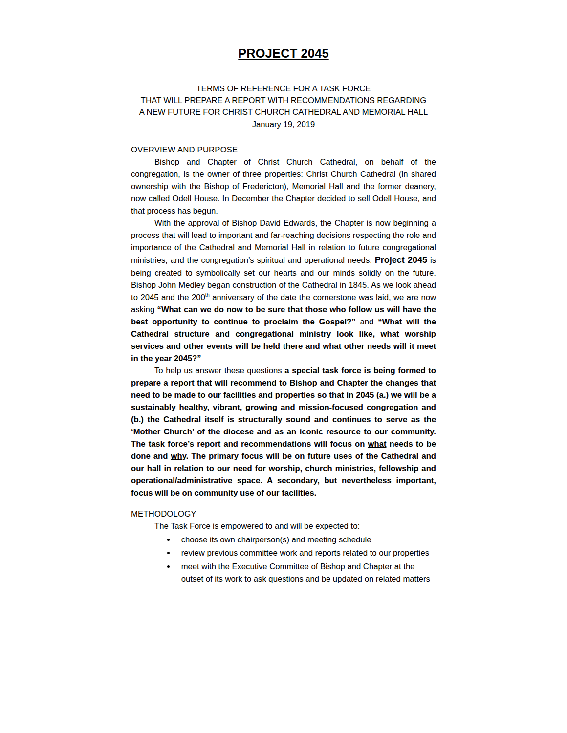PROJECT 2045
TERMS OF REFERENCE FOR A TASK FORCE THAT WILL PREPARE A REPORT WITH RECOMMENDATIONS REGARDING A NEW FUTURE FOR CHRIST CHURCH CATHEDRAL AND MEMORIAL HALL
January 19, 2019
OVERVIEW AND PURPOSE
Bishop and Chapter of Christ Church Cathedral, on behalf of the congregation, is the owner of three properties: Christ Church Cathedral (in shared ownership with the Bishop of Fredericton), Memorial Hall and the former deanery, now called Odell House. In December the Chapter decided to sell Odell House, and that process has begun.
With the approval of Bishop David Edwards, the Chapter is now beginning a process that will lead to important and far-reaching decisions respecting the role and importance of the Cathedral and Memorial Hall in relation to future congregational ministries, and the congregation’s spiritual and operational needs. Project 2045 is being created to symbolically set our hearts and our minds solidly on the future. Bishop John Medley began construction of the Cathedral in 1845. As we look ahead to 2045 and the 200th anniversary of the date the cornerstone was laid, we are now asking “What can we do now to be sure that those who follow us will have the best opportunity to continue to proclaim the Gospel?” and “What will the Cathedral structure and congregational ministry look like, what worship services and other events will be held there and what other needs will it meet in the year 2045?”
To help us answer these questions a special task force is being formed to prepare a report that will recommend to Bishop and Chapter the changes that need to be made to our facilities and properties so that in 2045 (a.) we will be a sustainably healthy, vibrant, growing and mission-focused congregation and (b.) the Cathedral itself is structurally sound and continues to serve as the ‘Mother Church’ of the diocese and as an iconic resource to our community. The task force’s report and recommendations will focus on what needs to be done and why. The primary focus will be on future uses of the Cathedral and our hall in relation to our need for worship, church ministries, fellowship and operational/administrative space. A secondary, but nevertheless important, focus will be on community use of our facilities.
METHODOLOGY
The Task Force is empowered to and will be expected to:
choose its own chairperson(s) and meeting schedule
review previous committee work and reports related to our properties
meet with the Executive Committee of Bishop and Chapter at the outset of its work to ask questions and be updated on related matters